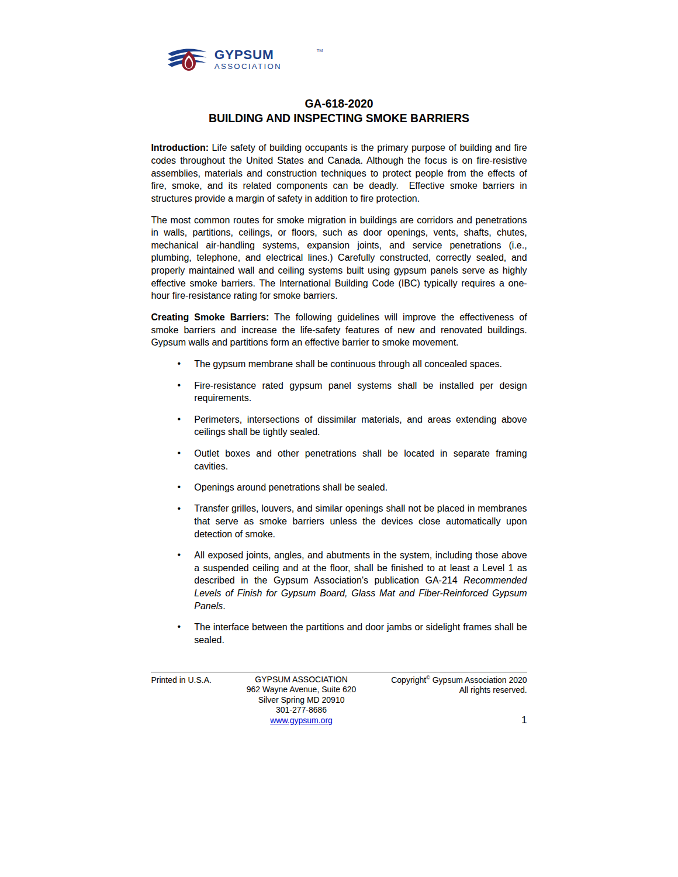GYPSUM ASSOCIATION TM
GA-618-2020
BUILDING AND INSPECTING SMOKE BARRIERS
Introduction: Life safety of building occupants is the primary purpose of building and fire codes throughout the United States and Canada. Although the focus is on fire-resistive assemblies, materials and construction techniques to protect people from the effects of fire, smoke, and its related components can be deadly. Effective smoke barriers in structures provide a margin of safety in addition to fire protection.
The most common routes for smoke migration in buildings are corridors and penetrations in walls, partitions, ceilings, or floors, such as door openings, vents, shafts, chutes, mechanical air-handling systems, expansion joints, and service penetrations (i.e., plumbing, telephone, and electrical lines.) Carefully constructed, correctly sealed, and properly maintained wall and ceiling systems built using gypsum panels serve as highly effective smoke barriers. The International Building Code (IBC) typically requires a one-hour fire-resistance rating for smoke barriers.
Creating Smoke Barriers: The following guidelines will improve the effectiveness of smoke barriers and increase the life-safety features of new and renovated buildings. Gypsum walls and partitions form an effective barrier to smoke movement.
The gypsum membrane shall be continuous through all concealed spaces.
Fire-resistance rated gypsum panel systems shall be installed per design requirements.
Perimeters, intersections of dissimilar materials, and areas extending above ceilings shall be tightly sealed.
Outlet boxes and other penetrations shall be located in separate framing cavities.
Openings around penetrations shall be sealed.
Transfer grilles, louvers, and similar openings shall not be placed in membranes that serve as smoke barriers unless the devices close automatically upon detection of smoke.
All exposed joints, angles, and abutments in the system, including those above a suspended ceiling and at the floor, shall be finished to at least a Level 1 as described in the Gypsum Association's publication GA-214 Recommended Levels of Finish for Gypsum Board, Glass Mat and Fiber-Reinforced Gypsum Panels.
The interface between the partitions and door jambs or sidelight frames shall be sealed.
Printed in U.S.A.
GYPSUM ASSOCIATION
962 Wayne Avenue, Suite 620
Silver Spring MD 20910
301-277-8686
www.gypsum.org
Copyright© Gypsum Association 2020
All rights reserved.
1